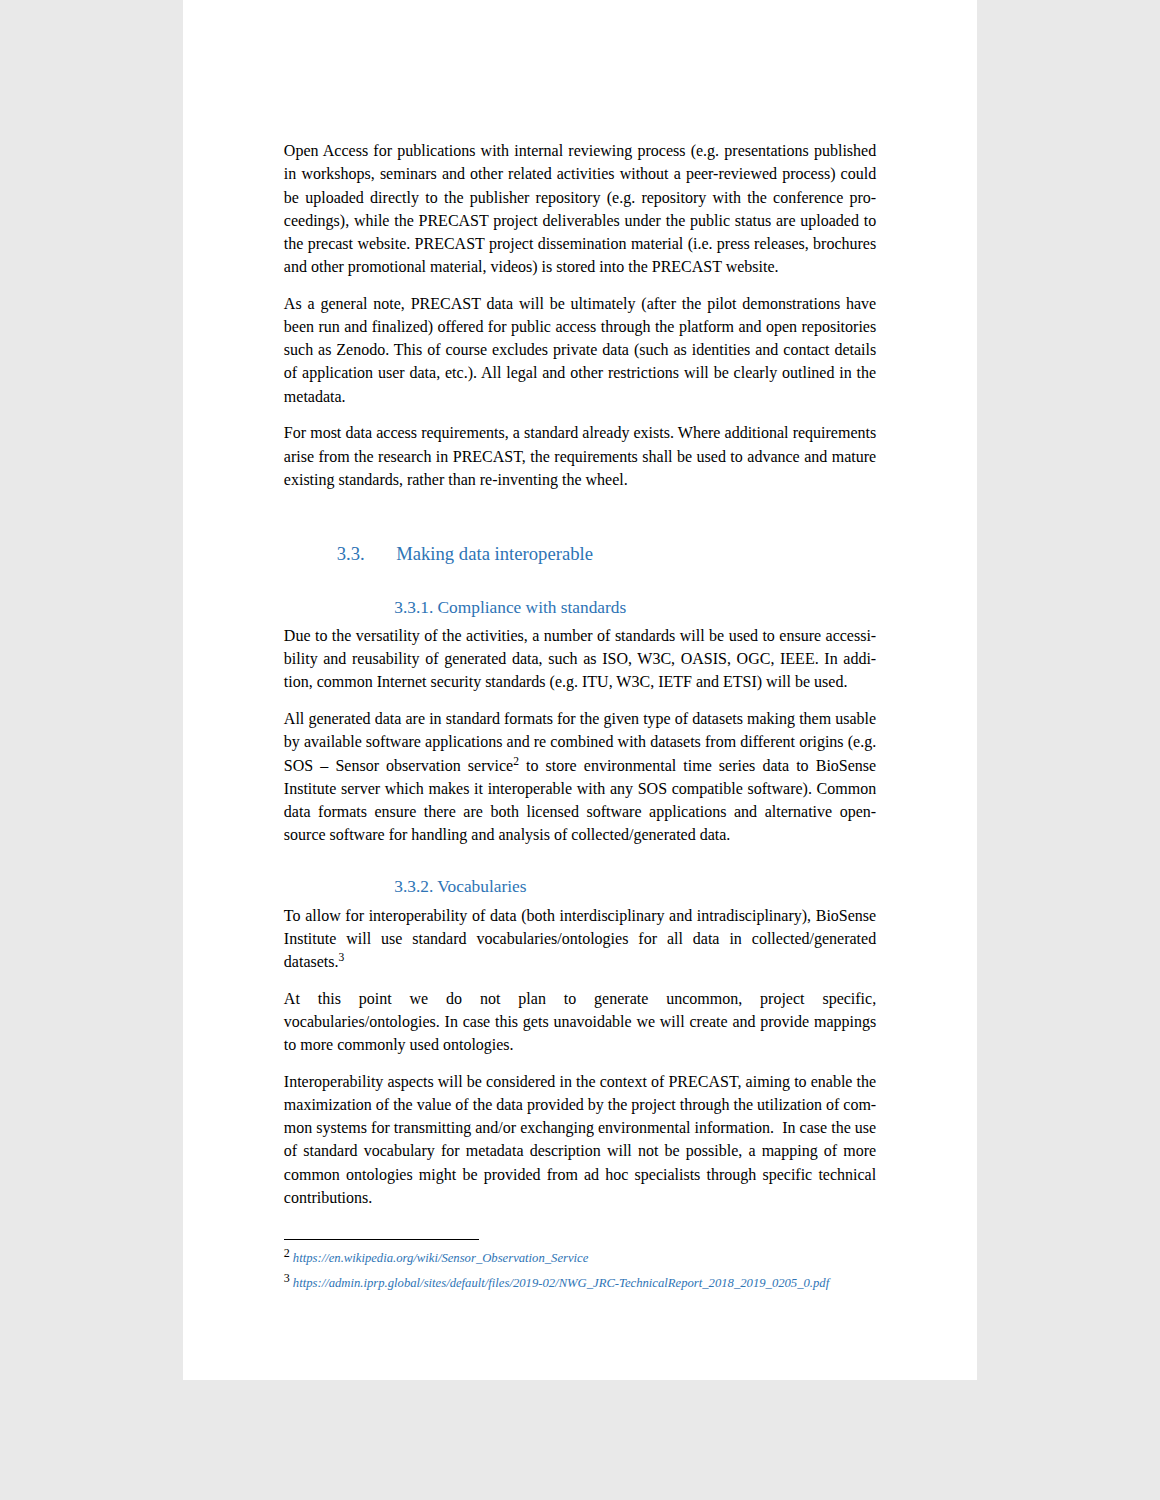Open Access for publications with internal reviewing process (e.g. presentations published in workshops, seminars and other related activities without a peer-reviewed process) could be uploaded directly to the publisher repository (e.g. repository with the conference proceedings), while the PRECAST project deliverables under the public status are uploaded to the precast website. PRECAST project dissemination material (i.e. press releases, brochures and other promotional material, videos) is stored into the PRECAST website.
As a general note, PRECAST data will be ultimately (after the pilot demonstrations have been run and finalized) offered for public access through the platform and open repositories such as Zenodo. This of course excludes private data (such as identities and contact details of application user data, etc.). All legal and other restrictions will be clearly outlined in the metadata.
For most data access requirements, a standard already exists. Where additional requirements arise from the research in PRECAST, the requirements shall be used to advance and mature existing standards, rather than re-inventing the wheel.
3.3. Making data interoperable
3.3.1. Compliance with standards
Due to the versatility of the activities, a number of standards will be used to ensure accessibility and reusability of generated data, such as ISO, W3C, OASIS, OGC, IEEE. In addition, common Internet security standards (e.g. ITU, W3C, IETF and ETSI) will be used.
All generated data are in standard formats for the given type of datasets making them usable by available software applications and re combined with datasets from different origins (e.g. SOS – Sensor observation service2 to store environmental time series data to BioSense Institute server which makes it interoperable with any SOS compatible software). Common data formats ensure there are both licensed software applications and alternative open-source software for handling and analysis of collected/generated data.
3.3.2. Vocabularies
To allow for interoperability of data (both interdisciplinary and intradisciplinary), BioSense Institute will use standard vocabularies/ontologies for all data in collected/generated datasets.3
At this point we do not plan to generate uncommon, project specific, vocabularies/ontologies. In case this gets unavoidable we will create and provide mappings to more commonly used ontologies.
Interoperability aspects will be considered in the context of PRECAST, aiming to enable the maximization of the value of the data provided by the project through the utilization of common systems for transmitting and/or exchanging environmental information. In case the use of standard vocabulary for metadata description will not be possible, a mapping of more common ontologies might be provided from ad hoc specialists through specific technical contributions.
2 https://en.wikipedia.org/wiki/Sensor_Observation_Service
3 https://admin.iprp.global/sites/default/files/2019-02/NWG_JRC-TechnicalReport_2018_2019_0205_0.pdf